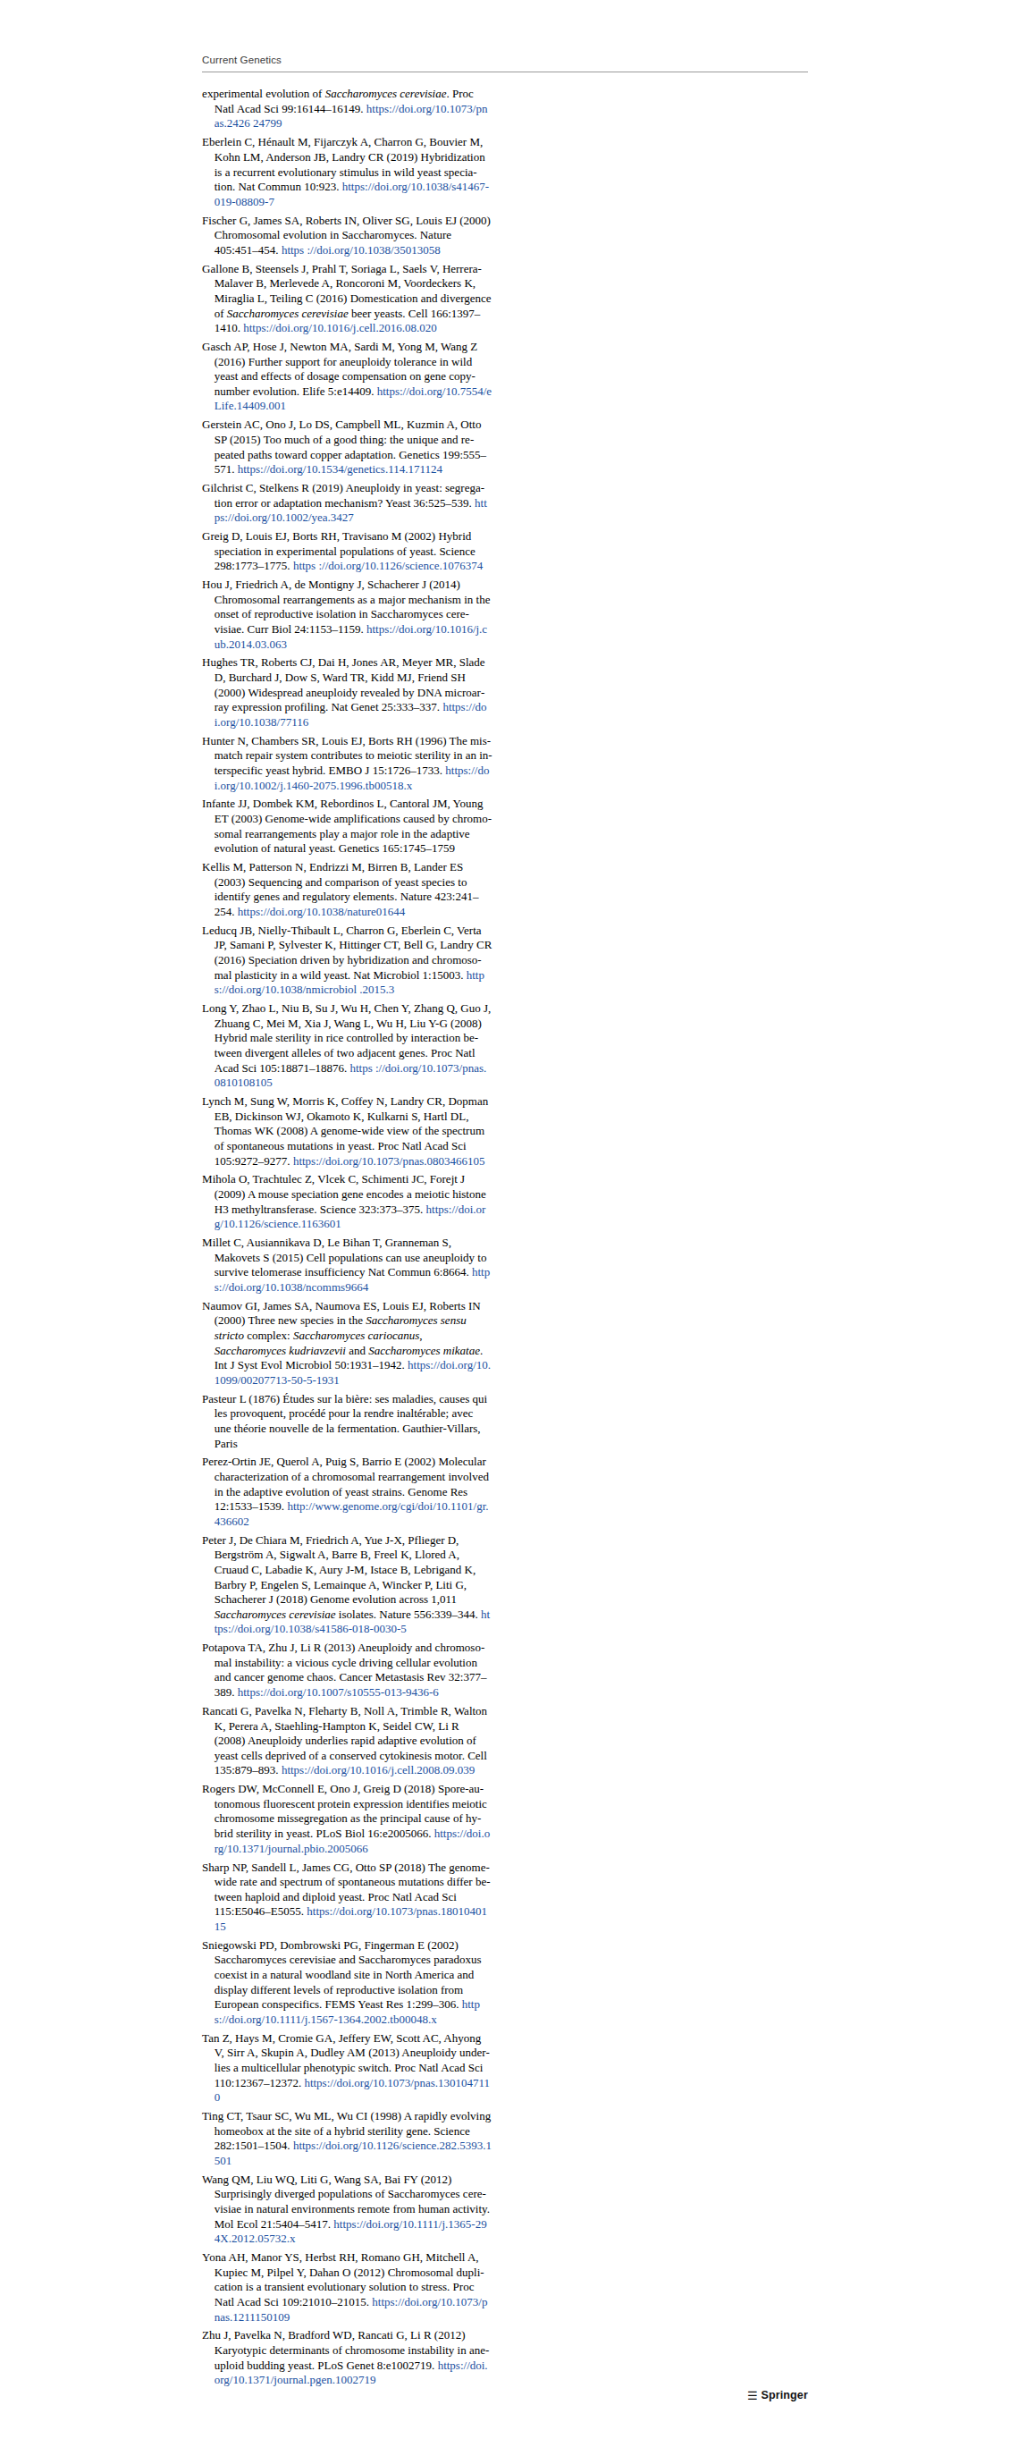Current Genetics
experimental evolution of Saccharomyces cerevisiae. Proc Natl Acad Sci 99:16144–16149. https://doi.org/10.1073/pnas.2426 24799
Eberlein C, Hénault M, Fijarczyk A, Charron G, Bouvier M, Kohn LM, Anderson JB, Landry CR (2019) Hybridization is a recurrent evolutionary stimulus in wild yeast speciation. Nat Commun 10:923. https://doi.org/10.1038/s41467-019-08809-7
Fischer G, James SA, Roberts IN, Oliver SG, Louis EJ (2000) Chromosomal evolution in Saccharomyces. Nature 405:451–454. https ://doi.org/10.1038/35013058
Gallone B, Steensels J, Prahl T, Soriaga L, Saels V, Herrera-Malaver B, Merlevede A, Roncoroni M, Voordeckers K, Miraglia L, Teiling C (2016) Domestication and divergence of Saccharomyces cerevisiae beer yeasts. Cell 166:1397–1410. https://doi.org/10.1016/j.cell.2016.08.020
Gasch AP, Hose J, Newton MA, Sardi M, Yong M, Wang Z (2016) Further support for aneuploidy tolerance in wild yeast and effects of dosage compensation on gene copy-number evolution. Elife 5:e14409. https://doi.org/10.7554/eLife.14409.001
Gerstein AC, Ono J, Lo DS, Campbell ML, Kuzmin A, Otto SP (2015) Too much of a good thing: the unique and repeated paths toward copper adaptation. Genetics 199:555–571. https://doi.org/10.1534/genetics.114.171124
Gilchrist C, Stelkens R (2019) Aneuploidy in yeast: segregation error or adaptation mechanism? Yeast 36:525–539. https://doi.org/10.1002/yea.3427
Greig D, Louis EJ, Borts RH, Travisano M (2002) Hybrid speciation in experimental populations of yeast. Science 298:1773–1775. https ://doi.org/10.1126/science.1076374
Hou J, Friedrich A, de Montigny J, Schacherer J (2014) Chromosomal rearrangements as a major mechanism in the onset of reproductive isolation in Saccharomyces cerevisiae. Curr Biol 24:1153–1159. https://doi.org/10.1016/j.cub.2014.03.063
Hughes TR, Roberts CJ, Dai H, Jones AR, Meyer MR, Slade D, Burchard J, Dow S, Ward TR, Kidd MJ, Friend SH (2000) Widespread aneuploidy revealed by DNA microarray expression profiling. Nat Genet 25:333–337. https://doi.org/10.1038/77116
Hunter N, Chambers SR, Louis EJ, Borts RH (1996) The mismatch repair system contributes to meiotic sterility in an interspecific yeast hybrid. EMBO J 15:1726–1733. https://doi.org/10.1002/j.1460-2075.1996.tb00518.x
Infante JJ, Dombek KM, Rebordinos L, Cantoral JM, Young ET (2003) Genome-wide amplifications caused by chromosomal rearrangements play a major role in the adaptive evolution of natural yeast. Genetics 165:1745–1759
Kellis M, Patterson N, Endrizzi M, Birren B, Lander ES (2003) Sequencing and comparison of yeast species to identify genes and regulatory elements. Nature 423:241–254. https://doi.org/10.1038/nature01644
Leducq JB, Nielly-Thibault L, Charron G, Eberlein C, Verta JP, Samani P, Sylvester K, Hittinger CT, Bell G, Landry CR (2016) Speciation driven by hybridization and chromosomal plasticity in a wild yeast. Nat Microbiol 1:15003. https://doi.org/10.1038/nmicrobiol .2015.3
Long Y, Zhao L, Niu B, Su J, Wu H, Chen Y, Zhang Q, Guo J, Zhuang C, Mei M, Xia J, Wang L, Wu H, Liu Y-G (2008) Hybrid male sterility in rice controlled by interaction between divergent alleles of two adjacent genes. Proc Natl Acad Sci 105:18871–18876. https ://doi.org/10.1073/pnas.0810108105
Lynch M, Sung W, Morris K, Coffey N, Landry CR, Dopman EB, Dickinson WJ, Okamoto K, Kulkarni S, Hartl DL, Thomas WK (2008) A genome-wide view of the spectrum of spontaneous mutations in yeast. Proc Natl Acad Sci 105:9272–9277. https://doi.org/10.1073/pnas.0803466105
Mihola O, Trachtulec Z, Vlcek C, Schimenti JC, Forejt J (2009) A mouse speciation gene encodes a meiotic histone H3 methyltransferase. Science 323:373–375. https://doi.org/10.1126/science.1163601
Millet C, Ausiannikava D, Le Bihan T, Granneman S, Makovets S (2015) Cell populations can use aneuploidy to survive telomerase insufficiency Nat Commun 6:8664. https://doi.org/10.1038/ncomms9664
Naumov GI, James SA, Naumova ES, Louis EJ, Roberts IN (2000) Three new species in the Saccharomyces sensu stricto complex: Saccharomyces cariocanus, Saccharomyces kudriavzevii and Saccharomyces mikatae. Int J Syst Evol Microbiol 50:1931–1942. https://doi.org/10.1099/00207713-50-5-1931
Pasteur L (1876) Études sur la bière: ses maladies, causes qui les provoquent, procédé pour la rendre inaltérable; avec une théorie nouvelle de la fermentation. Gauthier-Villars, Paris
Perez-Ortin JE, Querol A, Puig S, Barrio E (2002) Molecular characterization of a chromosomal rearrangement involved in the adaptive evolution of yeast strains. Genome Res 12:1533–1539. http://www.genome.org/cgi/doi/10.1101/gr.436602
Peter J, De Chiara M, Friedrich A, Yue J-X, Pflieger D, Bergström A, Sigwalt A, Barre B, Freel K, Llored A, Cruaud C, Labadie K, Aury J-M, Istace B, Lebrigand K, Barbry P, Engelen S, Lemainque A, Wincker P, Liti G, Schacherer J (2018) Genome evolution across 1,011 Saccharomyces cerevisiae isolates. Nature 556:339–344. https://doi.org/10.1038/s41586-018-0030-5
Potapova TA, Zhu J, Li R (2013) Aneuploidy and chromosomal instability: a vicious cycle driving cellular evolution and cancer genome chaos. Cancer Metastasis Rev 32:377–389. https://doi.org/10.1007/s10555-013-9436-6
Rancati G, Pavelka N, Fleharty B, Noll A, Trimble R, Walton K, Perera A, Staehling-Hampton K, Seidel CW, Li R (2008) Aneuploidy underlies rapid adaptive evolution of yeast cells deprived of a conserved cytokinesis motor. Cell 135:879–893. https://doi.org/10.1016/j.cell.2008.09.039
Rogers DW, McConnell E, Ono J, Greig D (2018) Spore-autonomous fluorescent protein expression identifies meiotic chromosome missegregation as the principal cause of hybrid sterility in yeast. PLoS Biol 16:e2005066. https://doi.org/10.1371/journal.pbio.2005066
Sharp NP, Sandell L, James CG, Otto SP (2018) The genome-wide rate and spectrum of spontaneous mutations differ between haploid and diploid yeast. Proc Natl Acad Sci 115:E5046–E5055. https://doi.org/10.1073/pnas.1801040115
Sniegowski PD, Dombrowski PG, Fingerman E (2002) Saccharomyces cerevisiae and Saccharomyces paradoxus coexist in a natural woodland site in North America and display different levels of reproductive isolation from European conspecifics. FEMS Yeast Res 1:299–306. https://doi.org/10.1111/j.1567-1364.2002.tb00048.x
Tan Z, Hays M, Cromie GA, Jeffery EW, Scott AC, Ahyong V, Sirr A, Skupin A, Dudley AM (2013) Aneuploidy underlies a multicellular phenotypic switch. Proc Natl Acad Sci 110:12367–12372. https://doi.org/10.1073/pnas.1301047110
Ting CT, Tsaur SC, Wu ML, Wu CI (1998) A rapidly evolving homeobox at the site of a hybrid sterility gene. Science 282:1501–1504. https://doi.org/10.1126/science.282.5393.1501
Wang QM, Liu WQ, Liti G, Wang SA, Bai FY (2012) Surprisingly diverged populations of Saccharomyces cerevisiae in natural environments remote from human activity. Mol Ecol 21:5404–5417. https://doi.org/10.1111/j.1365-294X.2012.05732.x
Yona AH, Manor YS, Herbst RH, Romano GH, Mitchell A, Kupiec M, Pilpel Y, Dahan O (2012) Chromosomal duplication is a transient evolutionary solution to stress. Proc Natl Acad Sci 109:21010–21015. https://doi.org/10.1073/pnas.1211150109
Zhu J, Pavelka N, Bradford WD, Rancati G, Li R (2012) Karyotypic determinants of chromosome instability in aneuploid budding yeast. PLoS Genet 8:e1002719. https://doi.org/10.1371/journal.pgen.1002719
☰Springer